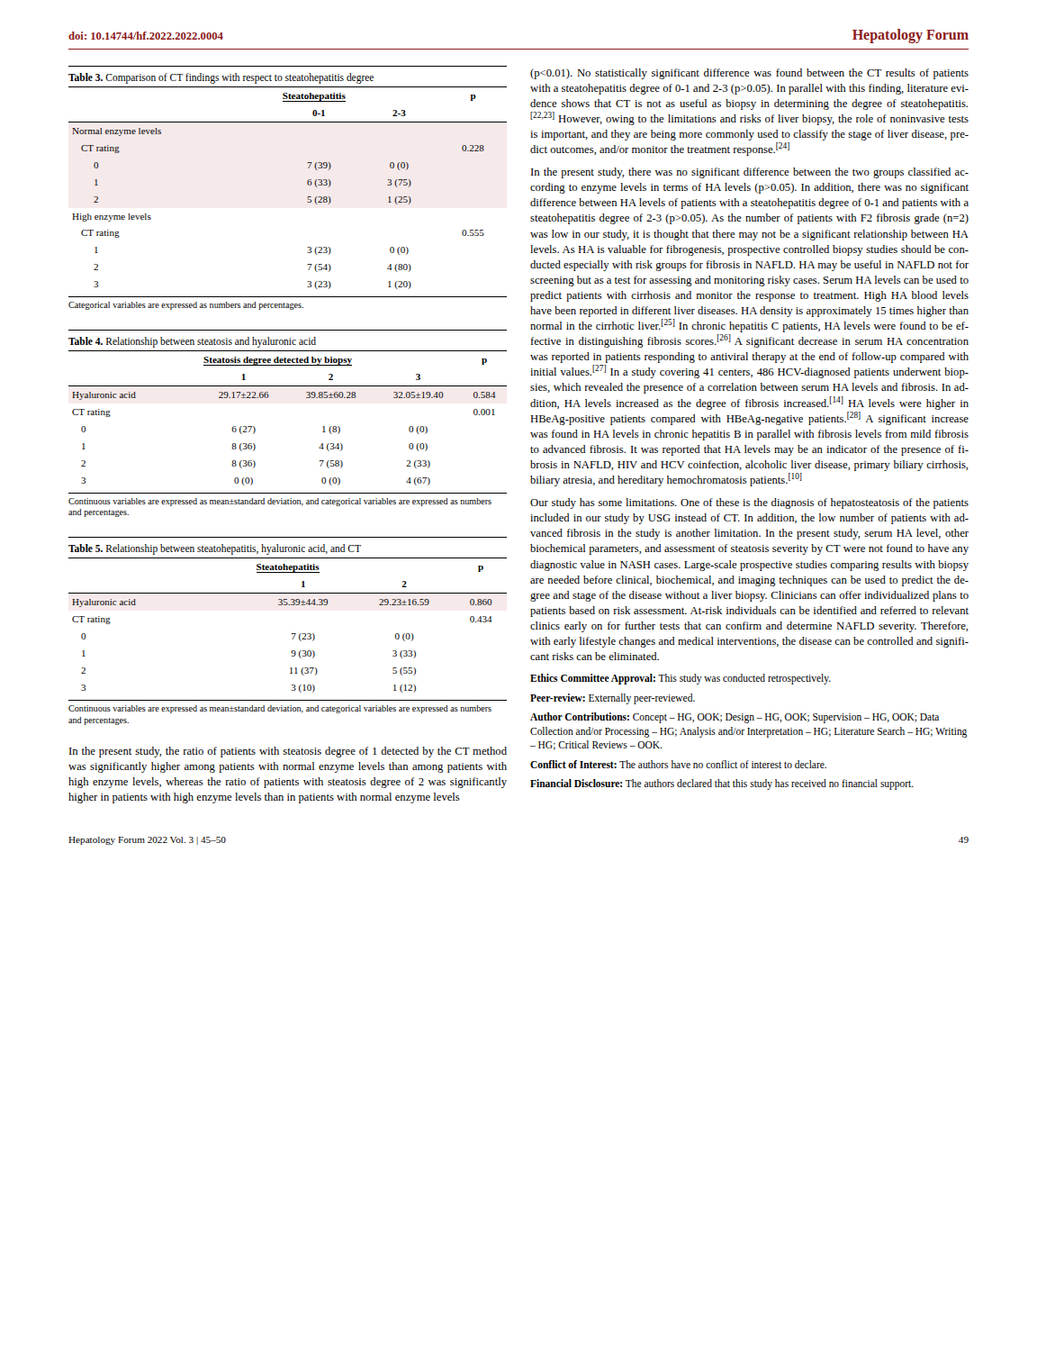doi: 10.14744/hf.2022.2022.0004
Hepatology Forum
Table 3. Comparison of CT findings with respect to steatohepatitis degree
| | Steatohepatitis | p |
| --- | --- | --- |
| | 0-1 | 2-3 | |
| Normal enzyme levels | | | |
| CT rating | | | 0.228 |
| 0 | 7 (39) | 0 (0) | |
| 1 | 6 (33) | 3 (75) | |
| 2 | 5 (28) | 1 (25) | |
| High enzyme levels | | | |
| CT rating | | | 0.555 |
| 1 | 3 (23) | 0 (0) | |
| 2 | 7 (54) | 4 (80) | |
| 3 | 3 (23) | 1 (20) | |
Categorical variables are expressed as numbers and percentages.
Table 4. Relationship between steatosis and hyaluronic acid
| | Steatosis degree detected by biopsy | p |
| --- | --- | --- |
| | 1 | 2 | 3 | |
| Hyaluronic acid | 29.17±22.66 | 39.85±60.28 | 32.05±19.40 | 0.584 |
| CT rating | | | | 0.001 |
| 0 | 6 (27) | 1 (8) | 0 (0) | |
| 1 | 8 (36) | 4 (34) | 0 (0) | |
| 2 | 8 (36) | 7 (58) | 2 (33) | |
| 3 | 0 (0) | 0 (0) | 4 (67) | |
Continuous variables are expressed as mean±standard deviation, and categorical variables are expressed as numbers and percentages.
Table 5. Relationship between steatohepatitis, hyaluronic acid, and CT
| | Steatohepatitis | p |
| --- | --- | --- |
| | 1 | 2 | |
| Hyaluronic acid | 35.39±44.39 | 29.23±16.59 | 0.860 |
| CT rating | | | 0.434 |
| 0 | 7 (23) | 0 (0) | |
| 1 | 9 (30) | 3 (33) | |
| 2 | 11 (37) | 5 (55) | |
| 3 | 3 (10) | 1 (12) | |
Continuous variables are expressed as mean±standard deviation, and categorical variables are expressed as numbers and percentages.
In the present study, the ratio of patients with steatosis degree of 1 detected by the CT method was significantly higher among patients with normal enzyme levels than among patients with high enzyme levels, whereas the ratio of patients with steatosis degree of 2 was significantly higher in patients with high enzyme levels than in patients with normal enzyme levels
(p<0.01). No statistically significant difference was found between the CT results of patients with a steatohepatitis degree of 0-1 and 2-3 (p>0.05). In parallel with this finding, literature evidence shows that CT is not as useful as biopsy in determining the degree of steatohepatitis.[22,23] However, owing to the limitations and risks of liver biopsy, the role of noninvasive tests is important, and they are being more commonly used to classify the stage of liver disease, predict outcomes, and/or monitor the treatment response.[24]
In the present study, there was no significant difference between the two groups classified according to enzyme levels in terms of HA levels (p>0.05). In addition, there was no significant difference between HA levels of patients with a steatohepatitis degree of 0-1 and patients with a steatohepatitis degree of 2-3 (p>0.05). As the number of patients with F2 fibrosis grade (n=2) was low in our study, it is thought that there may not be a significant relationship between HA levels. As HA is valuable for fibrogenesis, prospective controlled biopsy studies should be conducted especially with risk groups for fibrosis in NAFLD. HA may be useful in NAFLD not for screening but as a test for assessing and monitoring risky cases. Serum HA levels can be used to predict patients with cirrhosis and monitor the response to treatment. High HA blood levels have been reported in different liver diseases. HA density is approximately 15 times higher than normal in the cirrhotic liver.[25] In chronic hepatitis C patients, HA levels were found to be effective in distinguishing fibrosis scores.[26] A significant decrease in serum HA concentration was reported in patients responding to antiviral therapy at the end of follow-up compared with initial values.[27] In a study covering 41 centers, 486 HCV-diagnosed patients underwent biopsies, which revealed the presence of a correlation between serum HA levels and fibrosis. In addition, HA levels increased as the degree of fibrosis increased.[14] HA levels were higher in HBeAg-positive patients compared with HBeAg-negative patients.[28] A significant increase was found in HA levels in chronic hepatitis B in parallel with fibrosis levels from mild fibrosis to advanced fibrosis. It was reported that HA levels may be an indicator of the presence of fibrosis in NAFLD, HIV and HCV coinfection, alcoholic liver disease, primary biliary cirrhosis, biliary atresia, and hereditary hemochromatosis patients.[10]
Our study has some limitations. One of these is the diagnosis of hepatosteatosis of the patients included in our study by USG instead of CT. In addition, the low number of patients with advanced fibrosis in the study is another limitation. In the present study, serum HA level, other biochemical parameters, and assessment of steatosis severity by CT were not found to have any diagnostic value in NASH cases. Large-scale prospective studies comparing results with biopsy are needed before clinical, biochemical, and imaging techniques can be used to predict the degree and stage of the disease without a liver biopsy. Clinicians can offer individualized plans to patients based on risk assessment. At-risk individuals can be identified and referred to relevant clinics early on for further tests that can confirm and determine NAFLD severity. Therefore, with early lifestyle changes and medical interventions, the disease can be controlled and significant risks can be eliminated.
Ethics Committee Approval: This study was conducted retrospectively.
Peer-review: Externally peer-reviewed.
Author Contributions: Concept – HG, OOK; Design – HG, OOK; Supervision – HG, OOK; Data Collection and/or Processing – HG; Analysis and/or Interpretation – HG; Literature Search – HG; Writing – HG; Critical Reviews – OOK.
Conflict of Interest: The authors have no conflict of interest to declare.
Financial Disclosure: The authors declared that this study has received no financial support.
Hepatology Forum 2022 Vol. 3 | 45–50
49